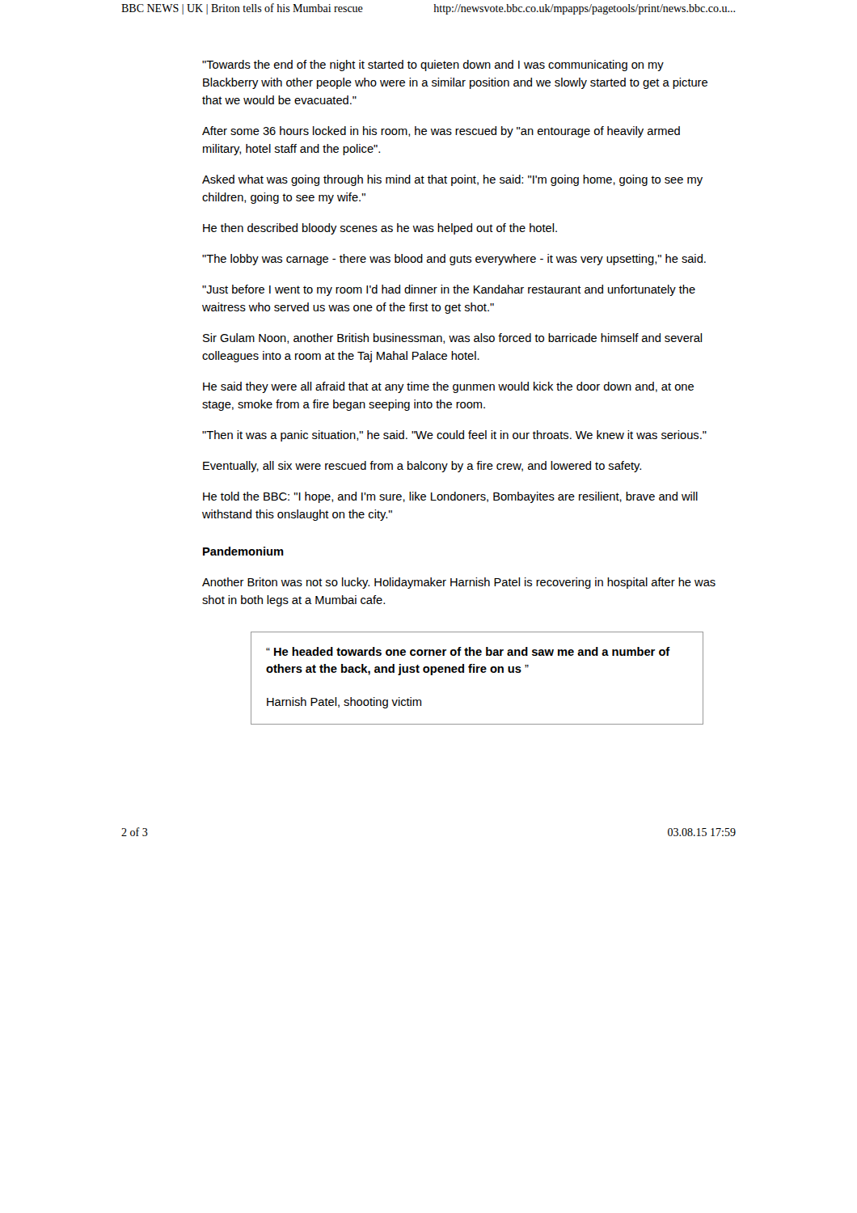BBC NEWS | UK | Briton tells of his Mumbai rescue
http://newsvote.bbc.co.uk/mpapps/pagetools/print/news.bbc.co.u...
"Towards the end of the night it started to quieten down and I was communicating on my Blackberry with other people who were in a similar position and we slowly started to get a picture that we would be evacuated."
After some 36 hours locked in his room, he was rescued by "an entourage of heavily armed military, hotel staff and the police".
Asked what was going through his mind at that point, he said: "I'm going home, going to see my children, going to see my wife."
He then described bloody scenes as he was helped out of the hotel.
"The lobby was carnage - there was blood and guts everywhere - it was very upsetting," he said.
"Just before I went to my room I'd had dinner in the Kandahar restaurant and unfortunately the waitress who served us was one of the first to get shot."
Sir Gulam Noon, another British businessman, was also forced to barricade himself and several colleagues into a room at the Taj Mahal Palace hotel.
He said they were all afraid that at any time the gunmen would kick the door down and, at one stage, smoke from a fire began seeping into the room.
"Then it was a panic situation," he said. "We could feel it in our throats. We knew it was serious."
Eventually, all six were rescued from a balcony by a fire crew, and lowered to safety.
He told the BBC: "I hope, and I'm sure, like Londoners, Bombayites are resilient, brave and will withstand this onslaught on the city."
Pandemonium
Another Briton was not so lucky. Holidaymaker Harnish Patel is recovering in hospital after he was shot in both legs at a Mumbai cafe.
“ He headed towards one corner of the bar and saw me and a number of others at the back, and just opened fire on us ”
Harnish Patel, shooting victim
2 of 3
03.08.15 17:59